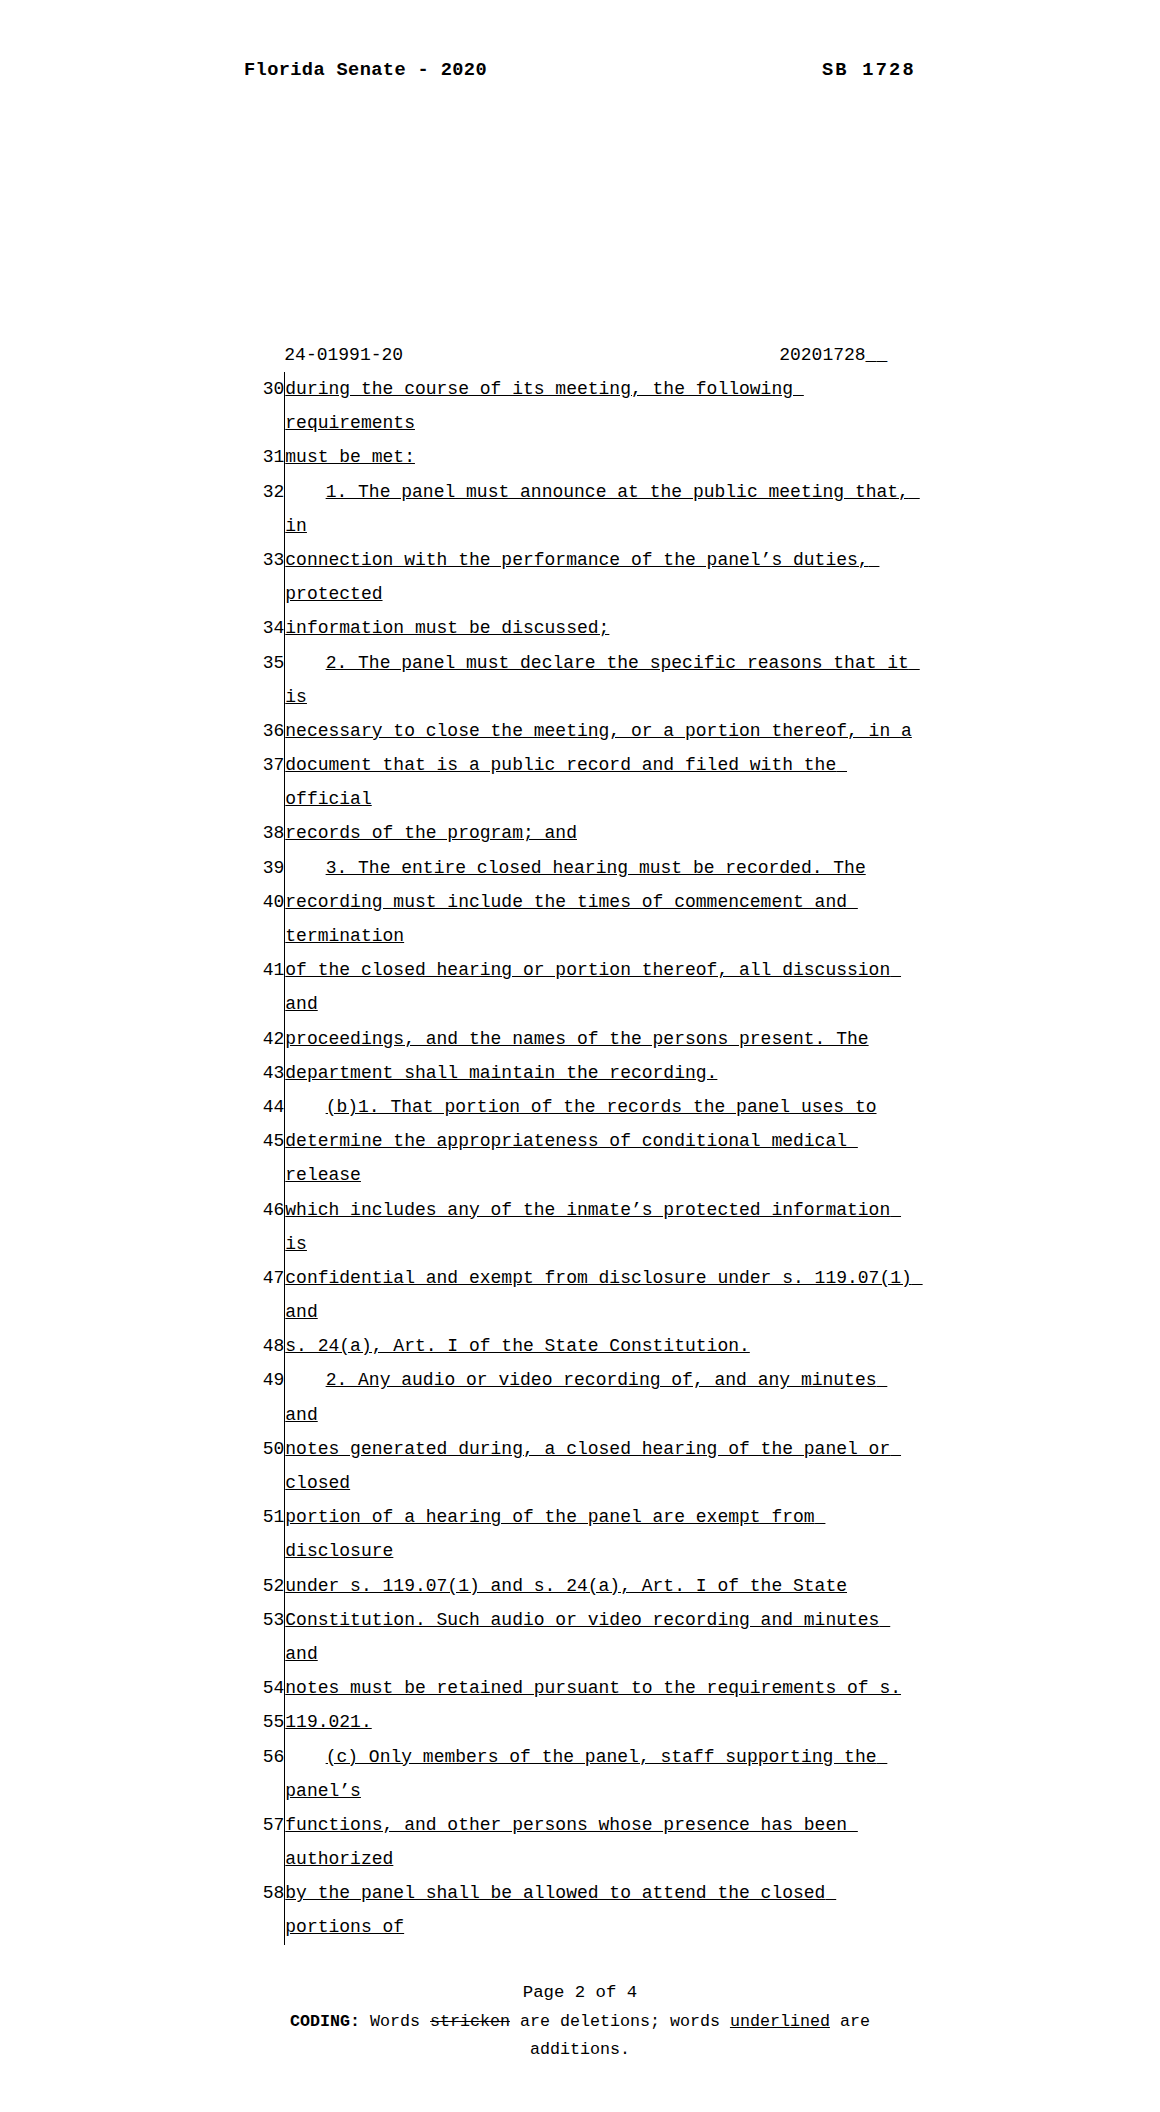Florida Senate - 2020 SB 1728
24-01991-20 20201728__
| 30 | during the course of its meeting, the following requirements |
| 31 | must be met: |
| 32 | 1. The panel must announce at the public meeting that, in |
| 33 | connection with the performance of the panel’s duties, protected |
| 34 | information must be discussed; |
| 35 | 2. The panel must declare the specific reasons that it is |
| 36 | necessary to close the meeting, or a portion thereof, in a |
| 37 | document that is a public record and filed with the official |
| 38 | records of the program; and |
| 39 | 3. The entire closed hearing must be recorded. The |
| 40 | recording must include the times of commencement and termination |
| 41 | of the closed hearing or portion thereof, all discussion and |
| 42 | proceedings, and the names of the persons present. The |
| 43 | department shall maintain the recording. |
| 44 | (b)1. That portion of the records the panel uses to |
| 45 | determine the appropriateness of conditional medical release |
| 46 | which includes any of the inmate’s protected information is |
| 47 | confidential and exempt from disclosure under s. 119.07(1) and |
| 48 | s. 24(a), Art. I of the State Constitution. |
| 49 | 2. Any audio or video recording of, and any minutes and |
| 50 | notes generated during, a closed hearing of the panel or closed |
| 51 | portion of a hearing of the panel are exempt from disclosure |
| 52 | under s. 119.07(1) and s. 24(a), Art. I of the State |
| 53 | Constitution. Such audio or video recording and minutes and |
| 54 | notes must be retained pursuant to the requirements of s. |
| 55 | 119.021. |
| 56 | (c) Only members of the panel, staff supporting the panel’s |
| 57 | functions, and other persons whose presence has been authorized |
| 58 | by the panel shall be allowed to attend the closed portions of |
Page 2 of 4
CODING: Words stricken are deletions; words underlined are additions.